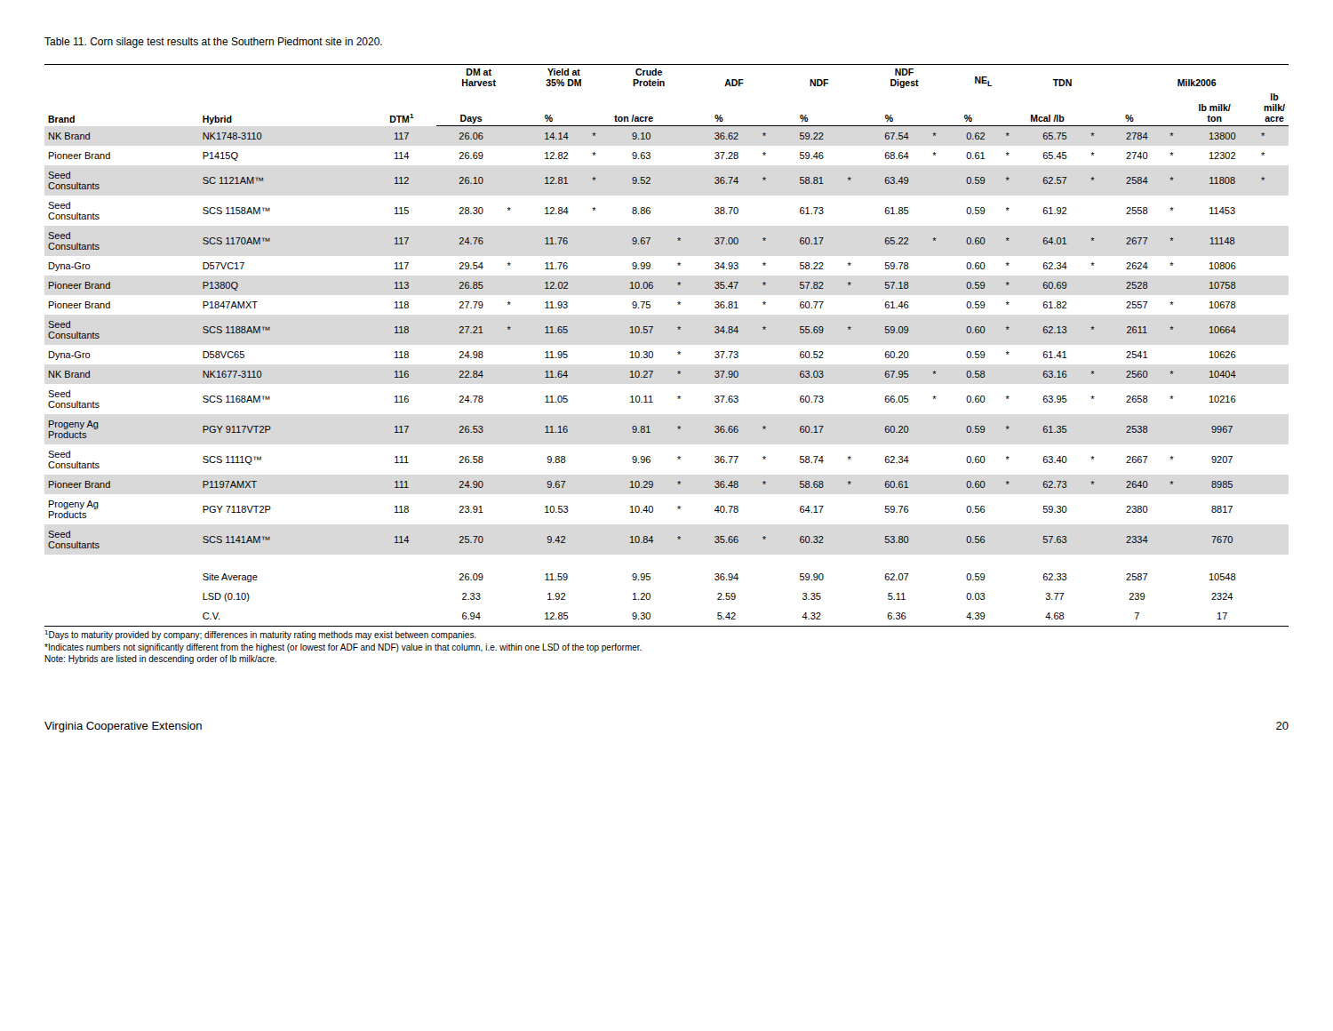Table 11. Corn silage test results at the Southern Piedmont site in 2020.
| Brand | Hybrid | DTM 1 | DM at Harvest | Yield at 35% DM | Crude Protein | ADF | NDF | NDF Digest | NE L | TDN | Milk2006 |
| --- | --- | --- | --- | --- | --- | --- | --- | --- | --- | --- | --- |
| Days | % | ton /acre | % | % | % | % | Mcal /lb | % | lb milk/ ton | lb milk/ acre |
| NK Brand | NK1748-3110 | 117 | 26.06 | | 14.14 | * | 9.10 | | 36.62 | * | 59.22 | | 67.54 | * | 0.62 | * | 65.75 | * | 2784 | * | 13800 | * |
| Pioneer Brand | P1415Q | 114 | 26.69 | | 12.82 | * | 9.63 | | 37.28 | * | 59.46 | | 68.64 | * | 0.61 | * | 65.45 | * | 2740 | * | 12302 | * |
| Seed Consultants | SC 1121AM™ | 112 | 26.10 | | 12.81 | * | 9.52 | | 36.74 | * | 58.81 | * | 63.49 | | 0.59 | * | 62.57 | * | 2584 | * | 11808 | * |
| Seed Consultants | SCS 1158AM™ | 115 | 28.30 | * | 12.84 | * | 8.86 | | 38.70 | | 61.73 | | 61.85 | | 0.59 | * | 61.92 | | 2558 | * | 11453 | |
| Seed Consultants | SCS 1170AM™ | 117 | 24.76 | | 11.76 | | 9.67 | * | 37.00 | * | 60.17 | | 65.22 | * | 0.60 | * | 64.01 | * | 2677 | * | 11148 | |
| Dyna-Gro | D57VC17 | 117 | 29.54 | * | 11.76 | | 9.99 | * | 34.93 | * | 58.22 | * | 59.78 | | 0.60 | * | 62.34 | * | 2624 | * | 10806 | |
| Pioneer Brand | P1380Q | 113 | 26.85 | | 12.02 | | 10.06 | * | 35.47 | * | 57.82 | * | 57.18 | | 0.59 | * | 60.69 | | 2528 | | 10758 | |
| Pioneer Brand | P1847AMXT | 118 | 27.79 | * | 11.93 | | 9.75 | * | 36.81 | * | 60.77 | | 61.46 | | 0.59 | * | 61.82 | | 2557 | * | 10678 | |
| Seed Consultants | SCS 1188AM™ | 118 | 27.21 | * | 11.65 | | 10.57 | * | 34.84 | * | 55.69 | * | 59.09 | | 0.60 | * | 62.13 | * | 2611 | * | 10664 | |
| Dyna-Gro | D58VC65 | 118 | 24.98 | | 11.95 | | 10.30 | * | 37.73 | | 60.52 | | 60.20 | | 0.59 | * | 61.41 | | 2541 | | 10626 | |
| NK Brand | NK1677-3110 | 116 | 22.84 | | 11.64 | | 10.27 | * | 37.90 | | 63.03 | | 67.95 | * | 0.58 | | 63.16 | * | 2560 | * | 10404 | |
| Seed Consultants | SCS 1168AM™ | 116 | 24.78 | | 11.05 | | 10.11 | * | 37.63 | | 60.73 | | 66.05 | * | 0.60 | * | 63.95 | * | 2658 | * | 10216 | |
| Progeny Ag Products | PGY 9117VT2P | 117 | 26.53 | | 11.16 | | 9.81 | * | 36.66 | * | 60.17 | | 60.20 | | 0.59 | * | 61.35 | | 2538 | | 9967 | |
| Seed Consultants | SCS 1111Q™ | 111 | 26.58 | | 9.88 | | 9.96 | * | 36.77 | * | 58.74 | * | 62.34 | | 0.60 | * | 63.40 | * | 2667 | * | 9207 | |
| Pioneer Brand | P1197AMXT | 111 | 24.90 | | 9.67 | | 10.29 | * | 36.48 | * | 58.68 | * | 60.61 | | 0.60 | * | 62.73 | * | 2640 | * | 8985 | |
| Progeny Ag Products | PGY 7118VT2P | 118 | 23.91 | | 10.53 | | 10.40 | * | 40.78 | | 64.17 | | 59.76 | | 0.56 | | 59.30 | | 2380 | | 8817 | |
| Seed Consultants | SCS 1141AM™ | 114 | 25.70 | | 9.42 | | 10.84 | * | 35.66 | * | 60.32 | | 53.80 | | 0.56 | | 57.63 | | 2334 | | 7670 | |
| | Site Average | | 26.09 | | 11.59 | | 9.95 | | 36.94 | | 59.90 | | 62.07 | | 0.59 | | 62.33 | | 2587 | | 10548 | |
| | LSD (0.10) | | 2.33 | | 1.92 | | 1.20 | | 2.59 | | 3.35 | | 5.11 | | 0.03 | | 3.77 | | 239 | | 2324 | |
| | C.V. | | 6.94 | | 12.85 | | 9.30 | | 5.42 | | 4.32 | | 6.36 | | 4.39 | | 4.68 | | 7 | | 17 | |
1Days to maturity provided by company; differences in maturity rating methods may exist between companies.
*Indicates numbers not significantly different from the highest (or lowest for ADF and NDF) value in that column, i.e. within one LSD of the top performer.
Note: Hybrids are listed in descending order of lb milk/acre.
Virginia Cooperative Extension
20